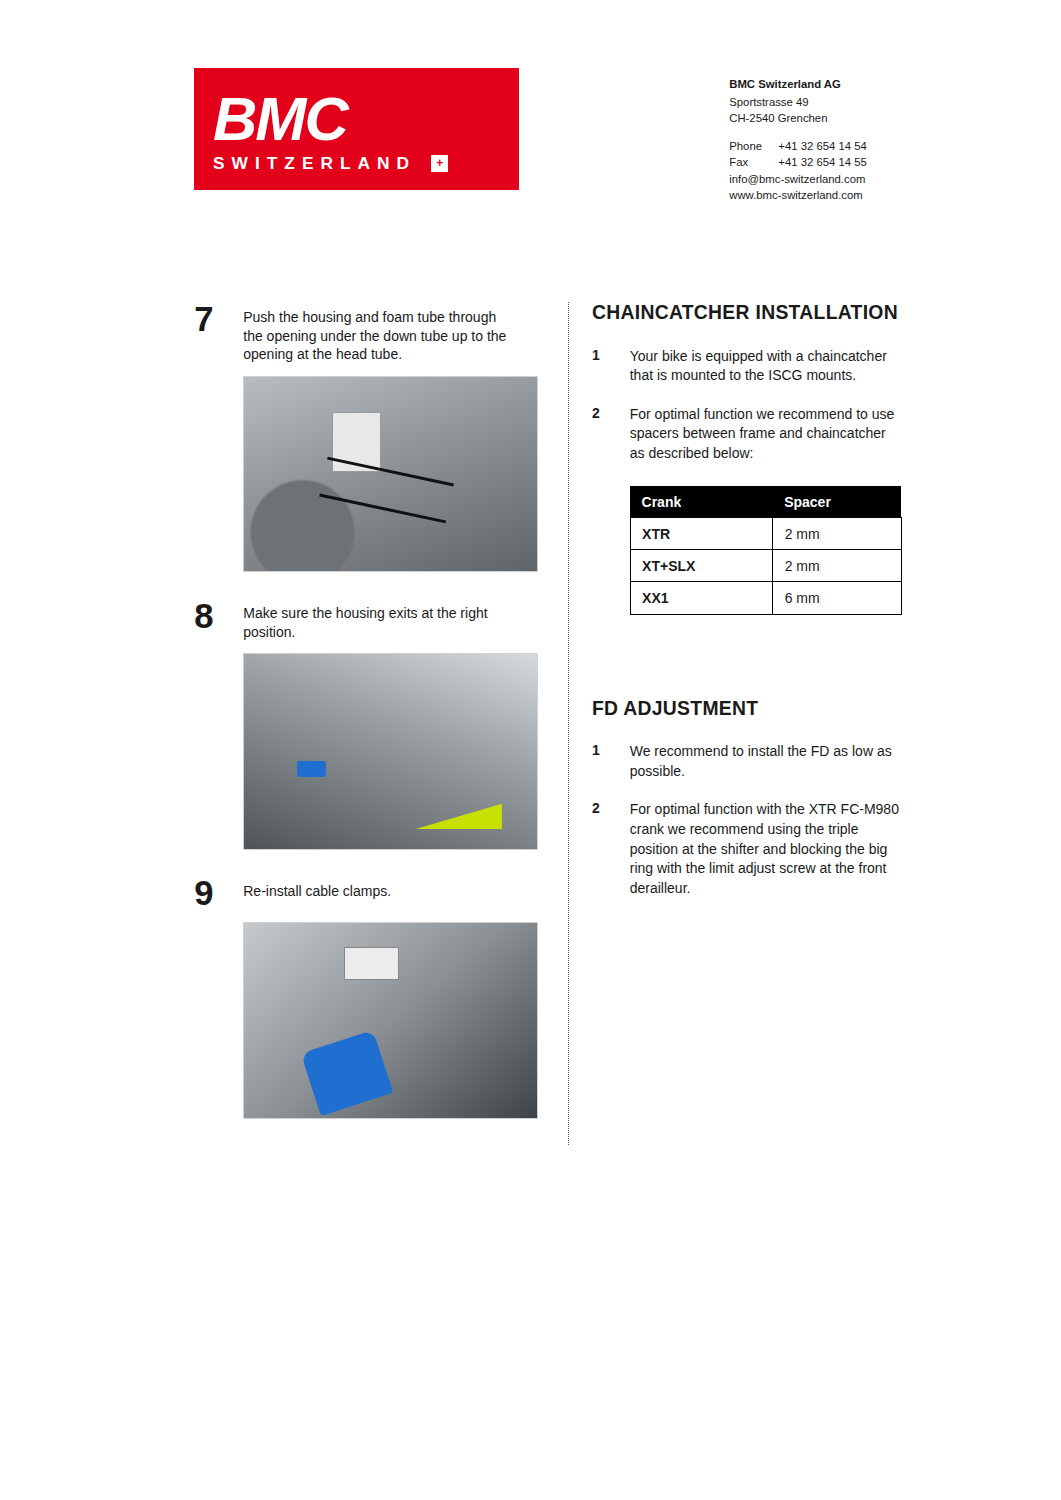BMC
SWITZERLAND +
BMC Switzerland AG
Sportstrasse 49
CH-2540 Grenchen
Phone+41 32 654 14 54
Fax+41 32 654 14 55
info@bmc-switzerland.com
www.bmc-switzerland.com
7
Push the housing and foam tube through the opening under the down tube up to the opening at the head tube.
8
Make sure the housing exits at the right position.
9
Re-install cable clamps.
CHAINCATCHER INSTALLATION
1
Your bike is equipped with a chaincatcher that is mounted to the ISCG mounts.
2
For optimal function we recommend to use spacers between frame and chaincatcher as described below:
| Crank | Spacer |
| --- | --- |
| XTR | 2 mm |
| XT+SLX | 2 mm |
| XX1 | 6 mm |
FD ADJUSTMENT
1
We recommend to install the FD as low as possible.
2
For optimal function with the XTR FC-M980 crank we recommend using the triple position at the shifter and blocking the big ring with the limit adjust screw at the front derailleur.